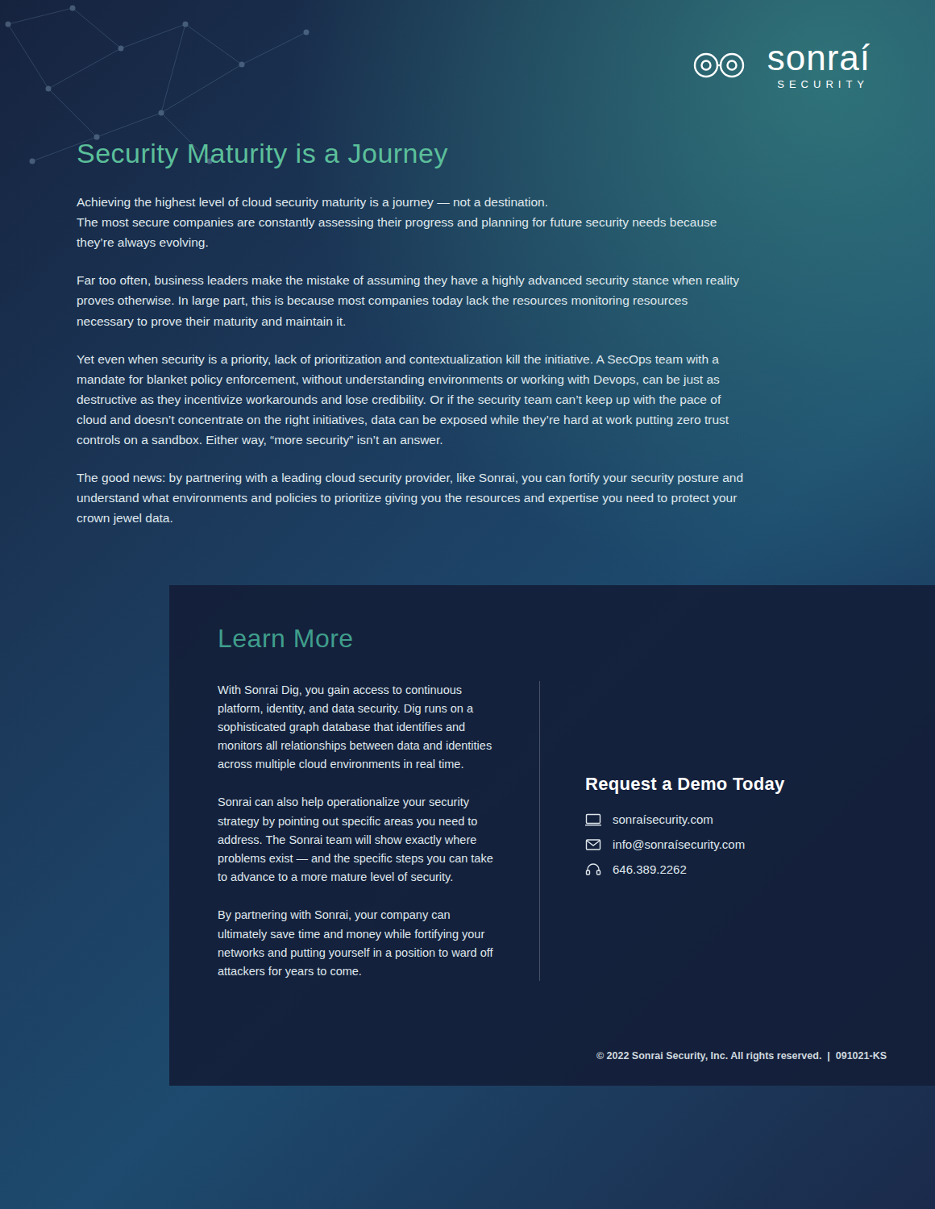sonraí SECURITY
Security Maturity is a Journey
Achieving the highest level of cloud security maturity is a journey — not a destination.
The most secure companies are constantly assessing their progress and planning for future security needs because they’re always evolving.
Far too often, business leaders make the mistake of assuming they have a highly advanced security stance when reality proves otherwise. In large part, this is because most companies today lack the resources monitoring resources necessary to prove their maturity and maintain it.
Yet even when security is a priority, lack of prioritization and contextualization kill the initiative. A SecOps team with a mandate for blanket policy enforcement, without understanding environments or working with Devops, can be just as destructive as they incentivize workarounds and lose credibility. Or if the security team can’t keep up with the pace of cloud and doesn’t concentrate on the right initiatives, data can be exposed while they’re hard at work putting zero trust controls on a sandbox. Either way, “more security” isn’t an answer.
The good news: by partnering with a leading cloud security provider, like Sonrai, you can fortify your security posture and understand what environments and policies to prioritize giving you the resources and expertise you need to protect your crown jewel data.
Learn More
With Sonrai Dig, you gain access to continuous platform, identity, and data security. Dig runs on a sophisticated graph database that identifies and monitors all relationships between data and identities across multiple cloud environments in real time.
Sonrai can also help operationalize your security strategy by pointing out specific areas you need to address. The Sonrai team will show exactly where problems exist — and the specific steps you can take to advance to a more mature level of security.
By partnering with Sonrai, your company can ultimately save time and money while fortifying your networks and putting yourself in a position to ward off attackers for years to come.
Request a Demo Today
sonraísecurity.com
info@sonraísecurity.com
646.389.2262
© 2022 Sonrai Security, Inc. All rights reserved. | 091021-KS